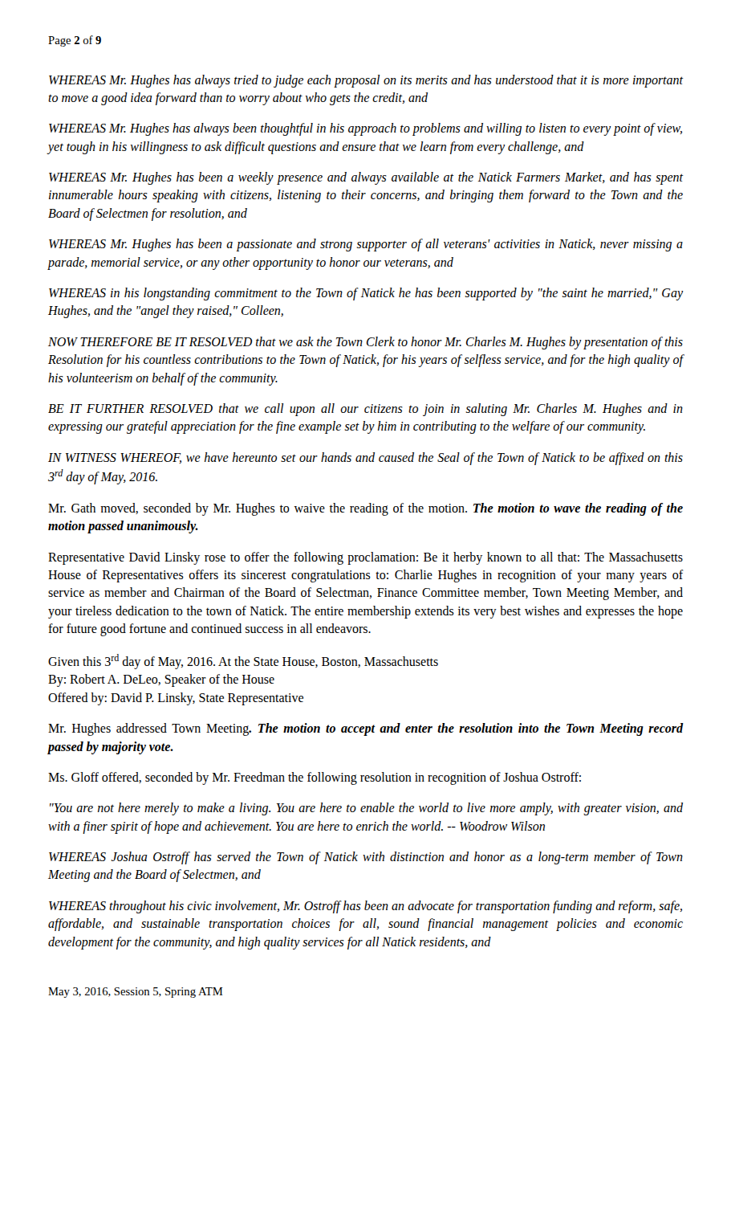Page 2 of 9
WHEREAS Mr. Hughes has always tried to judge each proposal on its merits and has understood that it is more important to move a good idea forward than to worry about who gets the credit, and
WHEREAS Mr. Hughes has always been thoughtful in his approach to problems and willing to listen to every point of view, yet tough in his willingness to ask difficult questions and ensure that we learn from every challenge, and
WHEREAS Mr. Hughes has been a weekly presence and always available at the Natick Farmers Market, and has spent innumerable hours speaking with citizens, listening to their concerns, and bringing them forward to the Town and the Board of Selectmen for resolution, and
WHEREAS Mr. Hughes has been a passionate and strong supporter of all veterans' activities in Natick, never missing a parade, memorial service, or any other opportunity to honor our veterans, and
WHEREAS in his longstanding commitment to the Town of Natick he has been supported by "the saint he married," Gay Hughes, and the "angel they raised," Colleen,
NOW THEREFORE BE IT RESOLVED that we ask the Town Clerk to honor Mr. Charles M. Hughes by presentation of this Resolution for his countless contributions to the Town of Natick, for his years of selfless service, and for the high quality of his volunteerism on behalf of the community.
BE IT FURTHER RESOLVED that we call upon all our citizens to join in saluting Mr. Charles M. Hughes and in expressing our grateful appreciation for the fine example set by him in contributing to the welfare of our community.
IN WITNESS WHEREOF, we have hereunto set our hands and caused the Seal of the Town of Natick to be affixed on this 3rd day of May, 2016.
Mr. Gath moved, seconded by Mr. Hughes to waive the reading of the motion. The motion to wave the reading of the motion passed unanimously.
Representative David Linsky rose to offer the following proclamation: Be it herby known to all that: The Massachusetts House of Representatives offers its sincerest congratulations to: Charlie Hughes in recognition of your many years of service as member and Chairman of the Board of Selectman, Finance Committee member, Town Meeting Member, and your tireless dedication to the town of Natick. The entire membership extends its very best wishes and expresses the hope for future good fortune and continued success in all endeavors.
Given this 3rd day of May, 2016. At the State House, Boston, Massachusetts
By: Robert A. DeLeo, Speaker of the House
Offered by: David P. Linsky, State Representative
Mr. Hughes addressed Town Meeting. The motion to accept and enter the resolution into the Town Meeting record passed by majority vote.
Ms. Gloff offered, seconded by Mr. Freedman the following resolution in recognition of Joshua Ostroff:
"You are not here merely to make a living. You are here to enable the world to live more amply, with greater vision, and with a finer spirit of hope and achievement. You are here to enrich the world. -- Woodrow Wilson
WHEREAS Joshua Ostroff has served the Town of Natick with distinction and honor as a long-term member of Town Meeting and the Board of Selectmen, and
WHEREAS throughout his civic involvement, Mr. Ostroff has been an advocate for transportation funding and reform, safe, affordable, and sustainable transportation choices for all, sound financial management policies and economic development for the community, and high quality services for all Natick residents, and
May 3, 2016, Session 5, Spring ATM